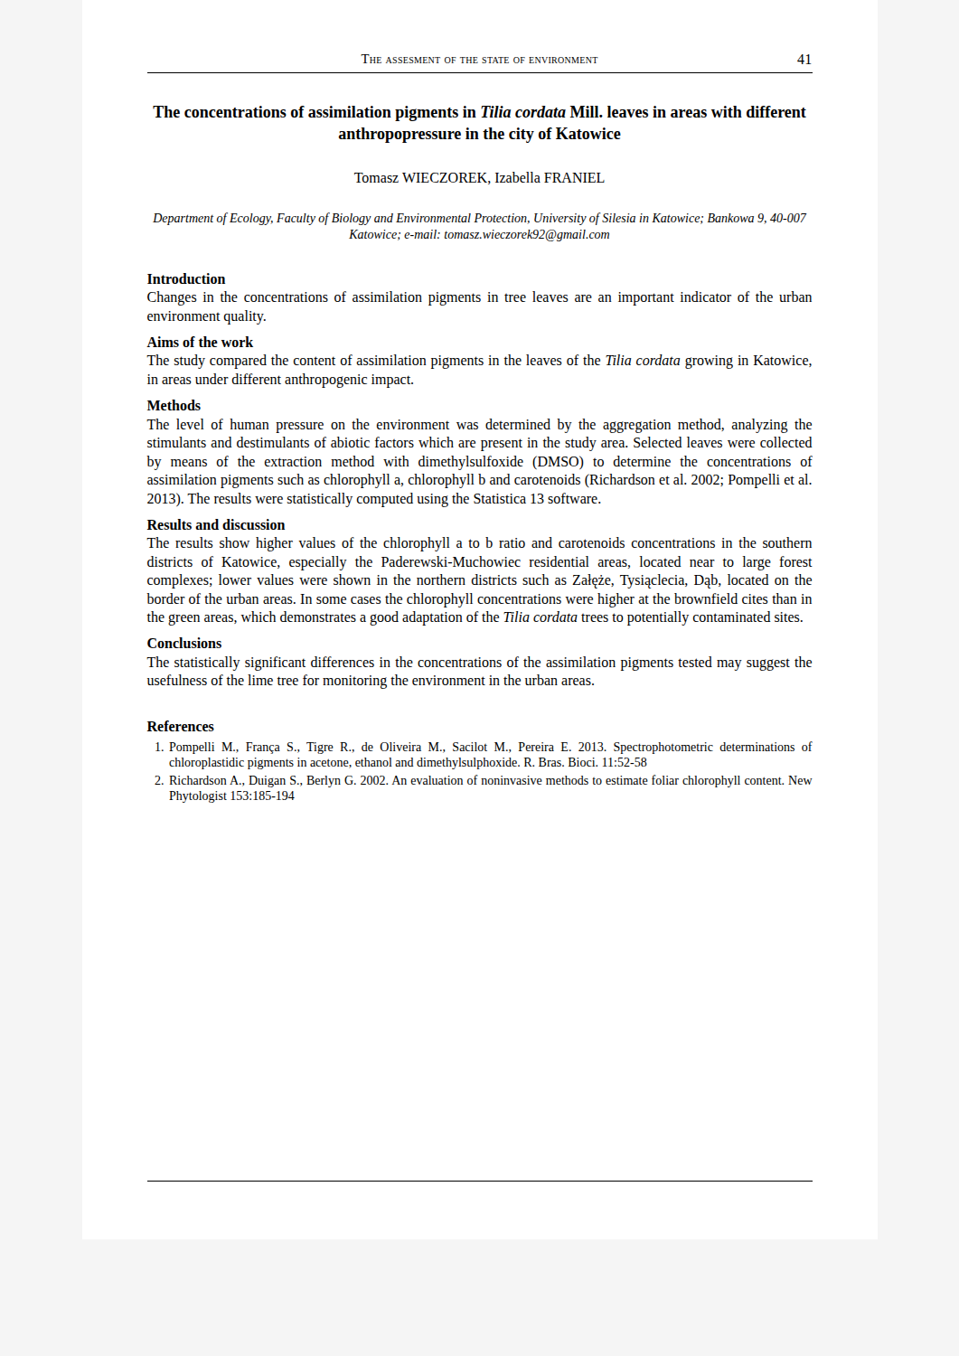The assesment of the state of environment 41
The concentrations of assimilation pigments in Tilia cordata Mill. leaves in areas with different anthropopressure in the city of Katowice
Tomasz WIECZOREK, Izabella FRANIEL
Department of Ecology, Faculty of Biology and Environmental Protection, University of Silesia in Katowice; Bankowa 9, 40-007 Katowice; e-mail: tomasz.wieczorek92@gmail.com
Introduction
Changes in the concentrations of assimilation pigments in tree leaves are an important indicator of the urban environment quality.
Aims of the work
The study compared the content of assimilation pigments in the leaves of the Tilia cordata growing in Katowice, in areas under different anthropogenic impact.
Methods
The level of human pressure on the environment was determined by the aggregation method, analyzing the stimulants and destimulants of abiotic factors which are present in the study area. Selected leaves were collected by means of the extraction method with dimethylsulfoxide (DMSO) to determine the concentrations of assimilation pigments such as chlorophyll a, chlorophyll b and carotenoids (Richardson et al. 2002; Pompelli et al. 2013). The results were statistically computed using the Statistica 13 software.
Results and discussion
The results show higher values of the chlorophyll a to b ratio and carotenoids concentrations in the southern districts of Katowice, especially the Paderewski-Muchowiec residential areas, located near to large forest complexes; lower values were shown in the northern districts such as Załęże, Tysiąclecia, Dąb, located on the border of the urban areas. In some cases the chlorophyll concentrations were higher at the brownfield cites than in the green areas, which demonstrates a good adaptation of the Tilia cordata trees to potentially contaminated sites.
Conclusions
The statistically significant differences in the concentrations of the assimilation pigments tested may suggest the usefulness of the lime tree for monitoring the environment in the urban areas.
References
Pompelli M., França S., Tigre R., de Oliveira M., Sacilot M., Pereira E. 2013. Spectrophotometric determinations of chloroplastidic pigments in acetone, ethanol and dimethylsulphoxide. R. Bras. Bioci. 11:52-58
Richardson A., Duigan S., Berlyn G. 2002. An evaluation of noninvasive methods to estimate foliar chlorophyll content. New Phytologist 153:185-194